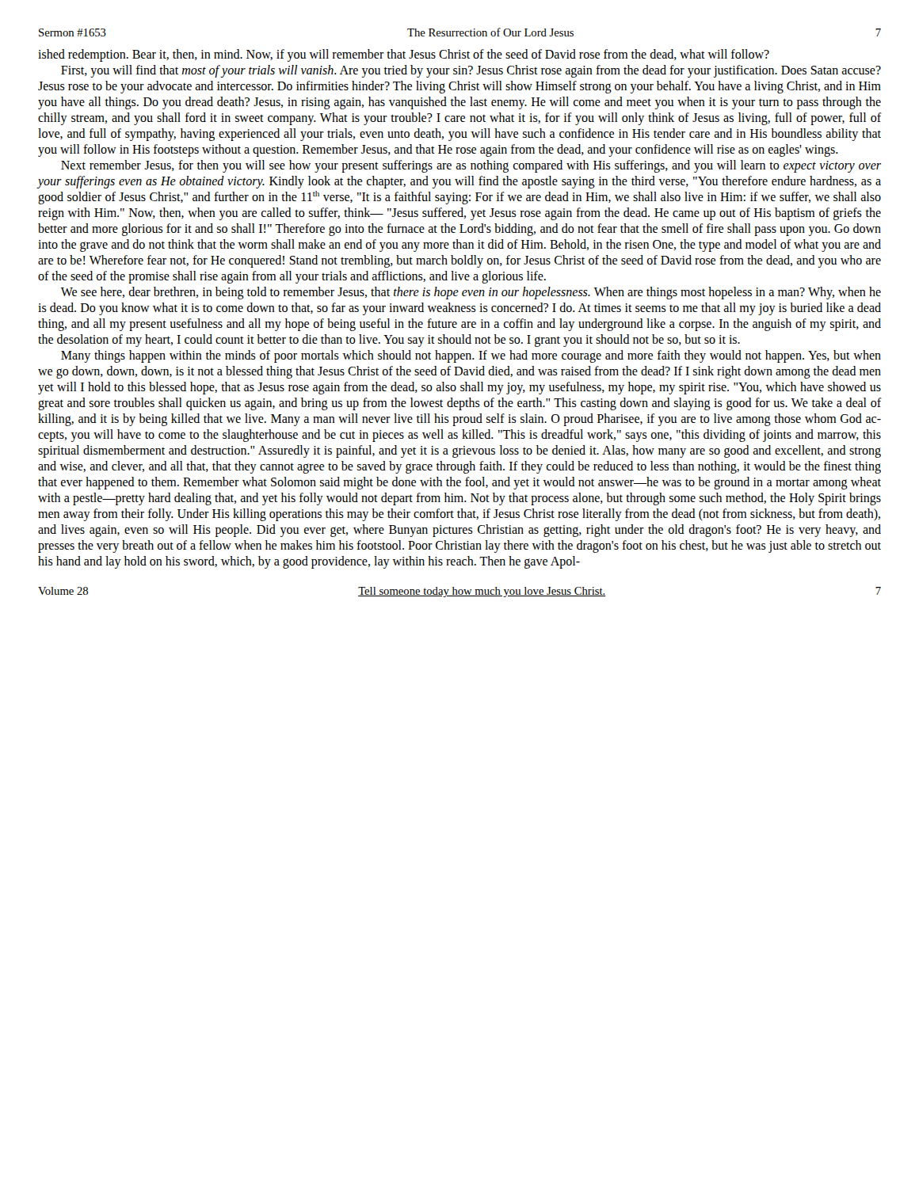Sermon #1653 The Resurrection of Our Lord Jesus 7
ished redemption. Bear it, then, in mind. Now, if you will remember that Jesus Christ of the seed of David rose from the dead, what will follow?
First, you will find that most of your trials will vanish. Are you tried by your sin? Jesus Christ rose again from the dead for your justification. Does Satan accuse? Jesus rose to be your advocate and intercessor. Do infirmities hinder? The living Christ will show Himself strong on your behalf. You have a living Christ, and in Him you have all things. Do you dread death? Jesus, in rising again, has vanquished the last enemy. He will come and meet you when it is your turn to pass through the chilly stream, and you shall ford it in sweet company. What is your trouble? I care not what it is, for if you will only think of Jesus as living, full of power, full of love, and full of sympathy, having experienced all your trials, even unto death, you will have such a confidence in His tender care and in His boundless ability that you will follow in His footsteps without a question. Remember Jesus, and that He rose again from the dead, and your confidence will rise as on eagles' wings.
Next remember Jesus, for then you will see how your present sufferings are as nothing compared with His sufferings, and you will learn to expect victory over your sufferings even as He obtained victory. Kindly look at the chapter, and you will find the apostle saying in the third verse, "You therefore endure hardness, as a good soldier of Jesus Christ," and further on in the 11th verse, "It is a faithful saying: For if we are dead in Him, we shall also live in Him: if we suffer, we shall also reign with Him." Now, then, when you are called to suffer, think— "Jesus suffered, yet Jesus rose again from the dead. He came up out of His baptism of griefs the better and more glorious for it and so shall I!" Therefore go into the furnace at the Lord's bidding, and do not fear that the smell of fire shall pass upon you. Go down into the grave and do not think that the worm shall make an end of you any more than it did of Him. Behold, in the risen One, the type and model of what you are and are to be! Wherefore fear not, for He conquered! Stand not trembling, but march boldly on, for Jesus Christ of the seed of David rose from the dead, and you who are of the seed of the promise shall rise again from all your trials and afflictions, and live a glorious life.
We see here, dear brethren, in being told to remember Jesus, that there is hope even in our hopelessness. When are things most hopeless in a man? Why, when he is dead. Do you know what it is to come down to that, so far as your inward weakness is concerned? I do. At times it seems to me that all my joy is buried like a dead thing, and all my present usefulness and all my hope of being useful in the future are in a coffin and lay underground like a corpse. In the anguish of my spirit, and the desolation of my heart, I could count it better to die than to live. You say it should not be so. I grant you it should not be so, but so it is.
Many things happen within the minds of poor mortals which should not happen. If we had more courage and more faith they would not happen. Yes, but when we go down, down, down, is it not a blessed thing that Jesus Christ of the seed of David died, and was raised from the dead? If I sink right down among the dead men yet will I hold to this blessed hope, that as Jesus rose again from the dead, so also shall my joy, my usefulness, my hope, my spirit rise. "You, which have showed us great and sore troubles shall quicken us again, and bring us up from the lowest depths of the earth." This casting down and slaying is good for us. We take a deal of killing, and it is by being killed that we live. Many a man will never live till his proud self is slain. O proud Pharisee, if you are to live among those whom God accepts, you will have to come to the slaughterhouse and be cut in pieces as well as killed. "This is dreadful work," says one, "this dividing of joints and marrow, this spiritual dismemberment and destruction." Assuredly it is painful, and yet it is a grievous loss to be denied it. Alas, how many are so good and excellent, and strong and wise, and clever, and all that, that they cannot agree to be saved by grace through faith. If they could be reduced to less than nothing, it would be the finest thing that ever happened to them. Remember what Solomon said might be done with the fool, and yet it would not answer—he was to be ground in a mortar among wheat with a pestle—pretty hard dealing that, and yet his folly would not depart from him. Not by that process alone, but through some such method, the Holy Spirit brings men away from their folly. Under His killing operations this may be their comfort that, if Jesus Christ rose literally from the dead (not from sickness, but from death), and lives again, even so will His people. Did you ever get, where Bunyan pictures Christian as getting, right under the old dragon's foot? He is very heavy, and presses the very breath out of a fellow when he makes him his footstool. Poor Christian lay there with the dragon's foot on his chest, but he was just able to stretch out his hand and lay hold on his sword, which, by a good providence, lay within his reach. Then he gave Apol-
Volume 28 Tell someone today how much you love Jesus Christ. 7